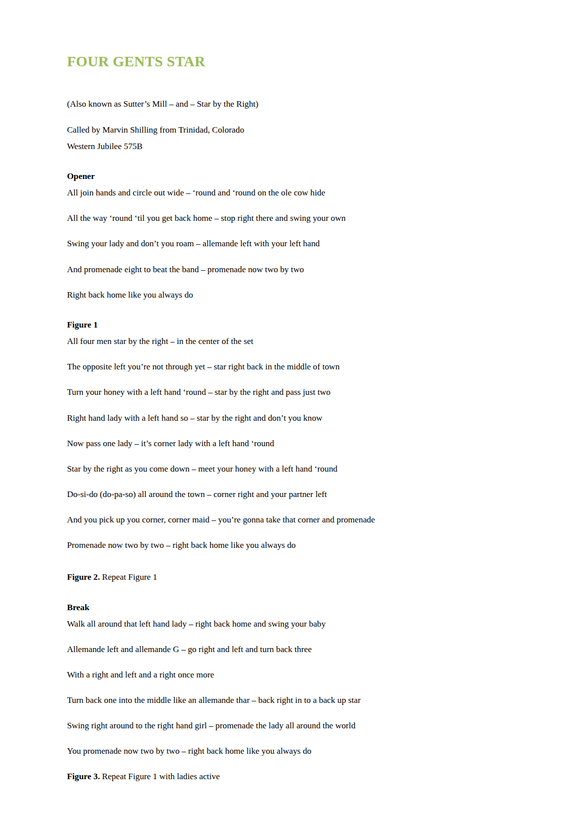FOUR GENTS STAR
(Also known as Sutter’s Mill – and – Star by the Right)
Called by Marvin Shilling from Trinidad, Colorado
Western Jubilee 575B
Opener
All join hands and circle out wide – ‘round and ‘round on the ole cow hide
All the way ‘round ‘til you get back home – stop right there and swing your own
Swing your lady and don’t you roam – allemande left with your left hand
And promenade eight to beat the band – promenade now two by two
Right back home like you always do
Figure 1
All four men star by the right – in the center of the set
The opposite left you’re not through yet – star right back in the middle of town
Turn your honey with a left hand ‘round – star by the right and pass just two
Right hand lady with a left hand so – star by the right and don’t you know
Now pass one lady – it’s corner lady with a left hand ‘round
Star by the right as you come down – meet your honey with a left hand ‘round
Do-si-do (do-pa-so) all around the town – corner right and your partner left
And you pick up you corner, corner maid – you’re gonna take that corner and promenade
Promenade now two by two – right back home like you always do
Figure 2. Repeat Figure 1
Break
Walk all around that left hand lady – right back home and swing your baby
Allemande left and allemande G – go right and left and turn back three
With a right and left and a right once more
Turn back one into the middle like an allemande thar – back right in to a back up star
Swing right around to the right hand girl – promenade the lady all around the world
You promenade now two by two – right back home like you always do
Figure 3. Repeat Figure 1 with ladies active